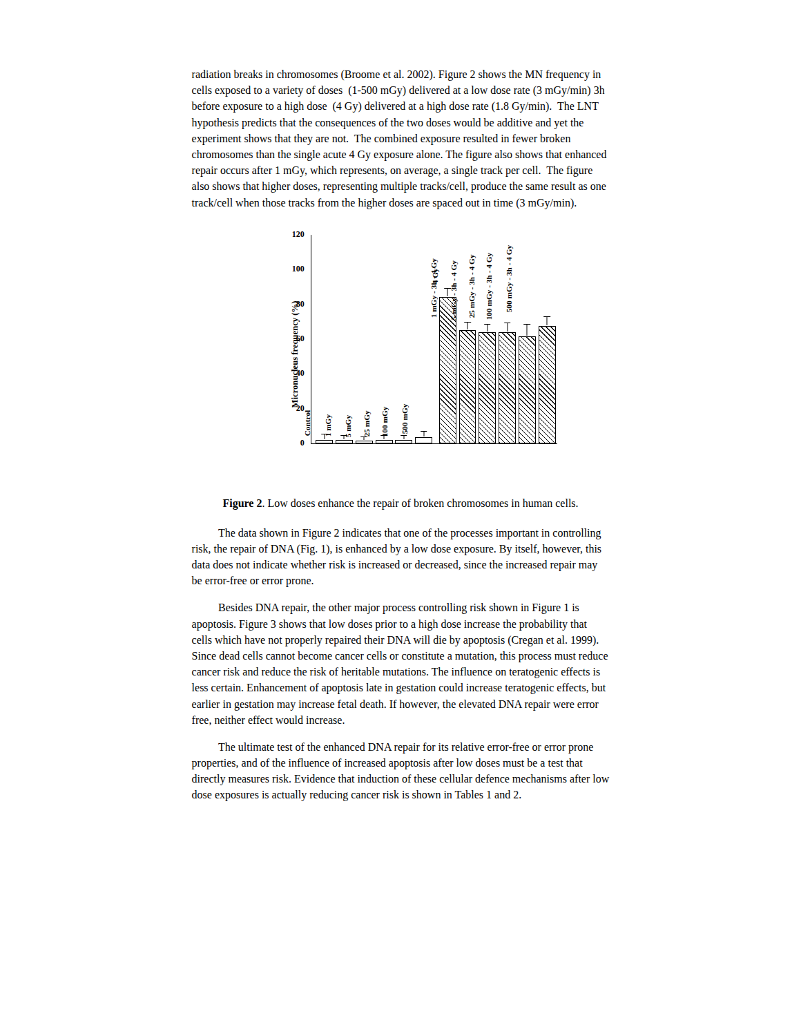radiation breaks in chromosomes (Broome et al. 2002). Figure 2 shows the MN frequency in cells exposed to a variety of doses (1-500 mGy) delivered at a low dose rate (3 mGy/min) 3h before exposure to a high dose (4 Gy) delivered at a high dose rate (1.8 Gy/min). The LNT hypothesis predicts that the consequences of the two doses would be additive and yet the experiment shows that they are not. The combined exposure resulted in fewer broken chromosomes than the single acute 4 Gy exposure alone. The figure also shows that enhanced repair occurs after 1 mGy, which represents, on average, a single track per cell. The figure also shows that higher doses, representing multiple tracks/cell, produce the same result as one track/cell when those tracks from the higher doses are spaced out in time (3 mGy/min).
Micronucleus frequency (%)
120 100 80 60 40 20 0
Control
1 mGy
5 mGy
25 mGy
100 mGy
500 mGy
4 Gy
1 mGy - 3h - 4 Gy
5 mGy - 3h - 4 Gy
25 mGy - 3h - 4 Gy
100 mGy - 3h - 4 Gy
500 mGy - 3h - 4 Gy
Figure 2. Low doses enhance the repair of broken chromosomes in human cells.
The data shown in Figure 2 indicates that one of the processes important in controlling risk, the repair of DNA (Fig. 1), is enhanced by a low dose exposure. By itself, however, this data does not indicate whether risk is increased or decreased, since the increased repair may be error-free or error prone.
Besides DNA repair, the other major process controlling risk shown in Figure 1 is apoptosis. Figure 3 shows that low doses prior to a high dose increase the probability that cells which have not properly repaired their DNA will die by apoptosis (Cregan et al. 1999). Since dead cells cannot become cancer cells or constitute a mutation, this process must reduce cancer risk and reduce the risk of heritable mutations. The influence on teratogenic effects is less certain. Enhancement of apoptosis late in gestation could increase teratogenic effects, but earlier in gestation may increase fetal death. If however, the elevated DNA repair were error free, neither effect would increase.
The ultimate test of the enhanced DNA repair for its relative error-free or error prone properties, and of the influence of increased apoptosis after low doses must be a test that directly measures risk. Evidence that induction of these cellular defence mechanisms after low dose exposures is actually reducing cancer risk is shown in Tables 1 and 2.